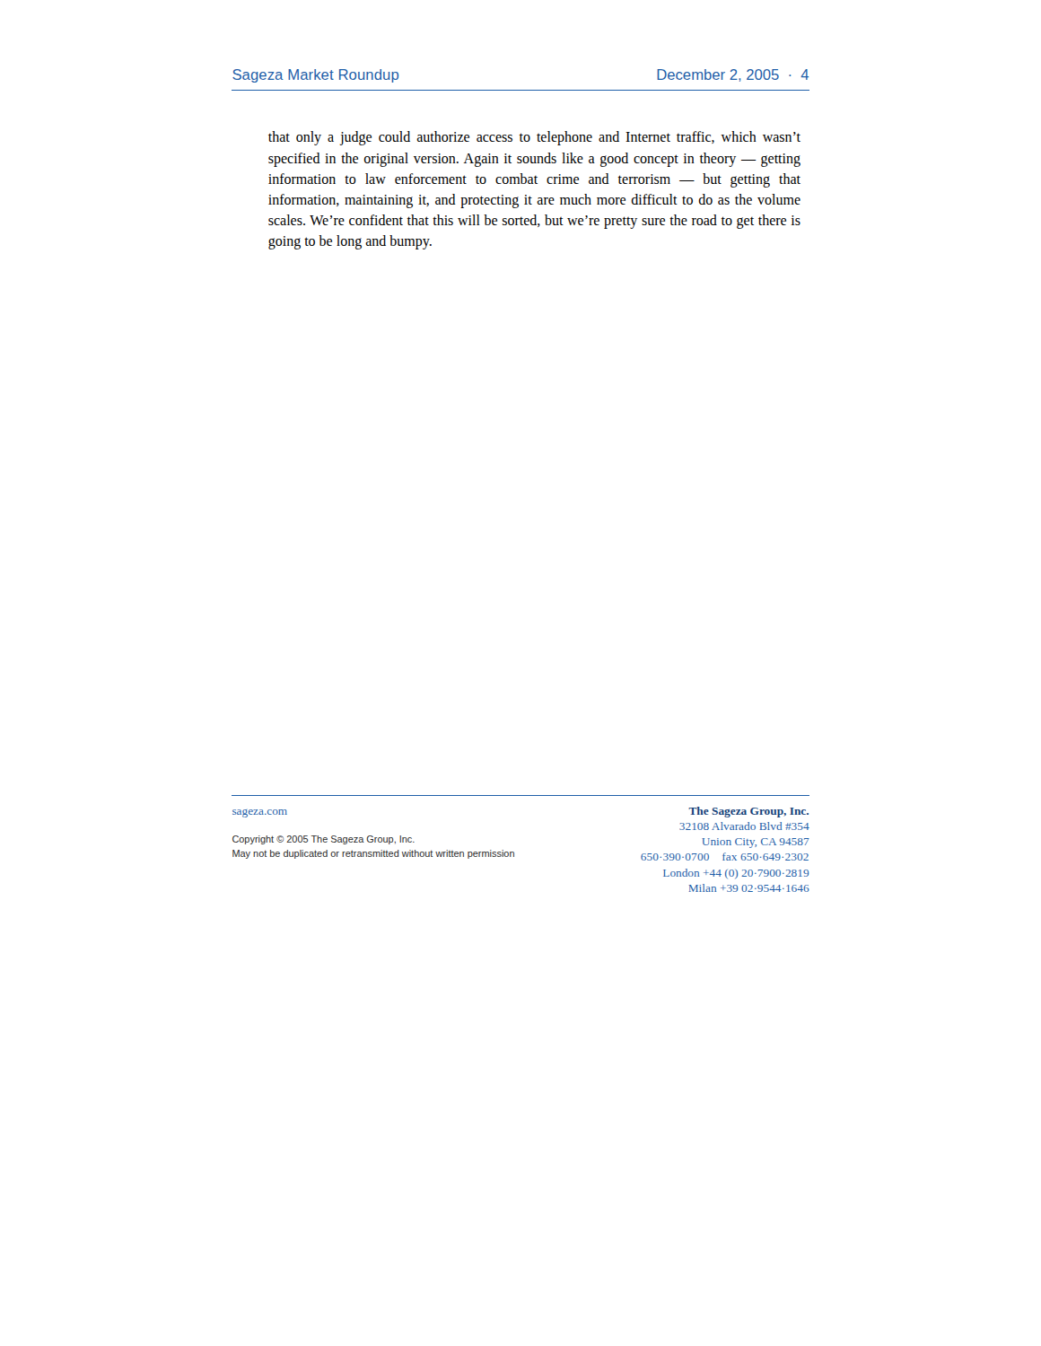Sageza Market Roundup December 2, 2005 · 4
that only a judge could authorize access to telephone and Internet traffic, which wasn’t specified in the original version. Again it sounds like a good concept in theory — getting information to law enforcement to combat crime and terrorism — but getting that information, maintaining it, and protecting it are much more difficult to do as the volume scales. We’re confident that this will be sorted, but we’re pretty sure the road to get there is going to be long and bumpy.
sageza.com Copyright © 2005 The Sageza Group, Inc.
May not be duplicated or retransmitted without written permission
The Sageza Group, Inc.
32108 Alvarado Blvd #354
Union City, CA 94587
650·390·0700 fax 650·649·2302
London +44 (0) 20·7900·2819
Milan +39 02·9544·1646